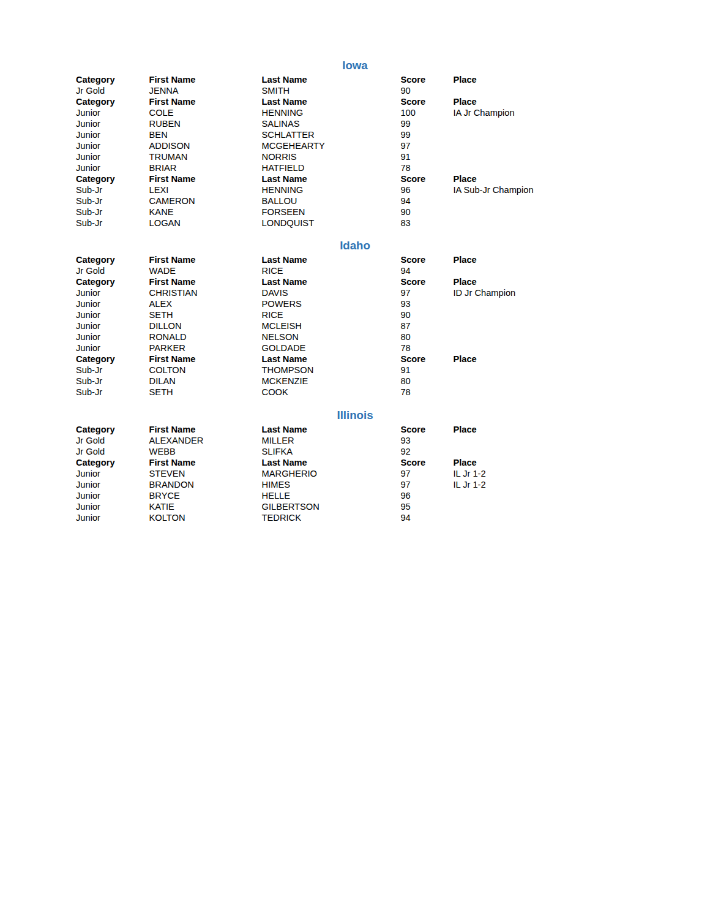Iowa
| Category | First Name | Last Name | Score | Place |
| Jr Gold | JENNA | SMITH | 90 | |
| Category | First Name | Last Name | Score | Place |
| Junior | COLE | HENNING | 100 | IA Jr Champion |
| Junior | RUBEN | SALINAS | 99 | |
| Junior | BEN | SCHLATTER | 99 | |
| Junior | ADDISON | MCGEHEARTY | 97 | |
| Junior | TRUMAN | NORRIS | 91 | |
| Junior | BRIAR | HATFIELD | 78 | |
| Category | First Name | Last Name | Score | Place |
| Sub-Jr | LEXI | HENNING | 96 | IA Sub-Jr Champion |
| Sub-Jr | CAMERON | BALLOU | 94 | |
| Sub-Jr | KANE | FORSEEN | 90 | |
| Sub-Jr | LOGAN | LONDQUIST | 83 | |
Idaho
| Category | First Name | Last Name | Score | Place |
| Jr Gold | WADE | RICE | 94 | |
| Category | First Name | Last Name | Score | Place |
| Junior | CHRISTIAN | DAVIS | 97 | ID Jr Champion |
| Junior | ALEX | POWERS | 93 | |
| Junior | SETH | RICE | 90 | |
| Junior | DILLON | MCLEISH | 87 | |
| Junior | RONALD | NELSON | 80 | |
| Junior | PARKER | GOLDADE | 78 | |
| Category | First Name | Last Name | Score | Place |
| Sub-Jr | COLTON | THOMPSON | 91 | |
| Sub-Jr | DILAN | MCKENZIE | 80 | |
| Sub-Jr | SETH | COOK | 78 | |
Illinois
| Category | First Name | Last Name | Score | Place |
| Jr Gold | ALEXANDER | MILLER | 93 | |
| Jr Gold | WEBB | SLIFKA | 92 | |
| Category | First Name | Last Name | Score | Place |
| Junior | STEVEN | MARGHERIO | 97 | IL Jr 1-2 |
| Junior | BRANDON | HIMES | 97 | IL Jr 1-2 |
| Junior | BRYCE | HELLE | 96 | |
| Junior | KATIE | GILBERTSON | 95 | |
| Junior | KOLTON | TEDRICK | 94 | |